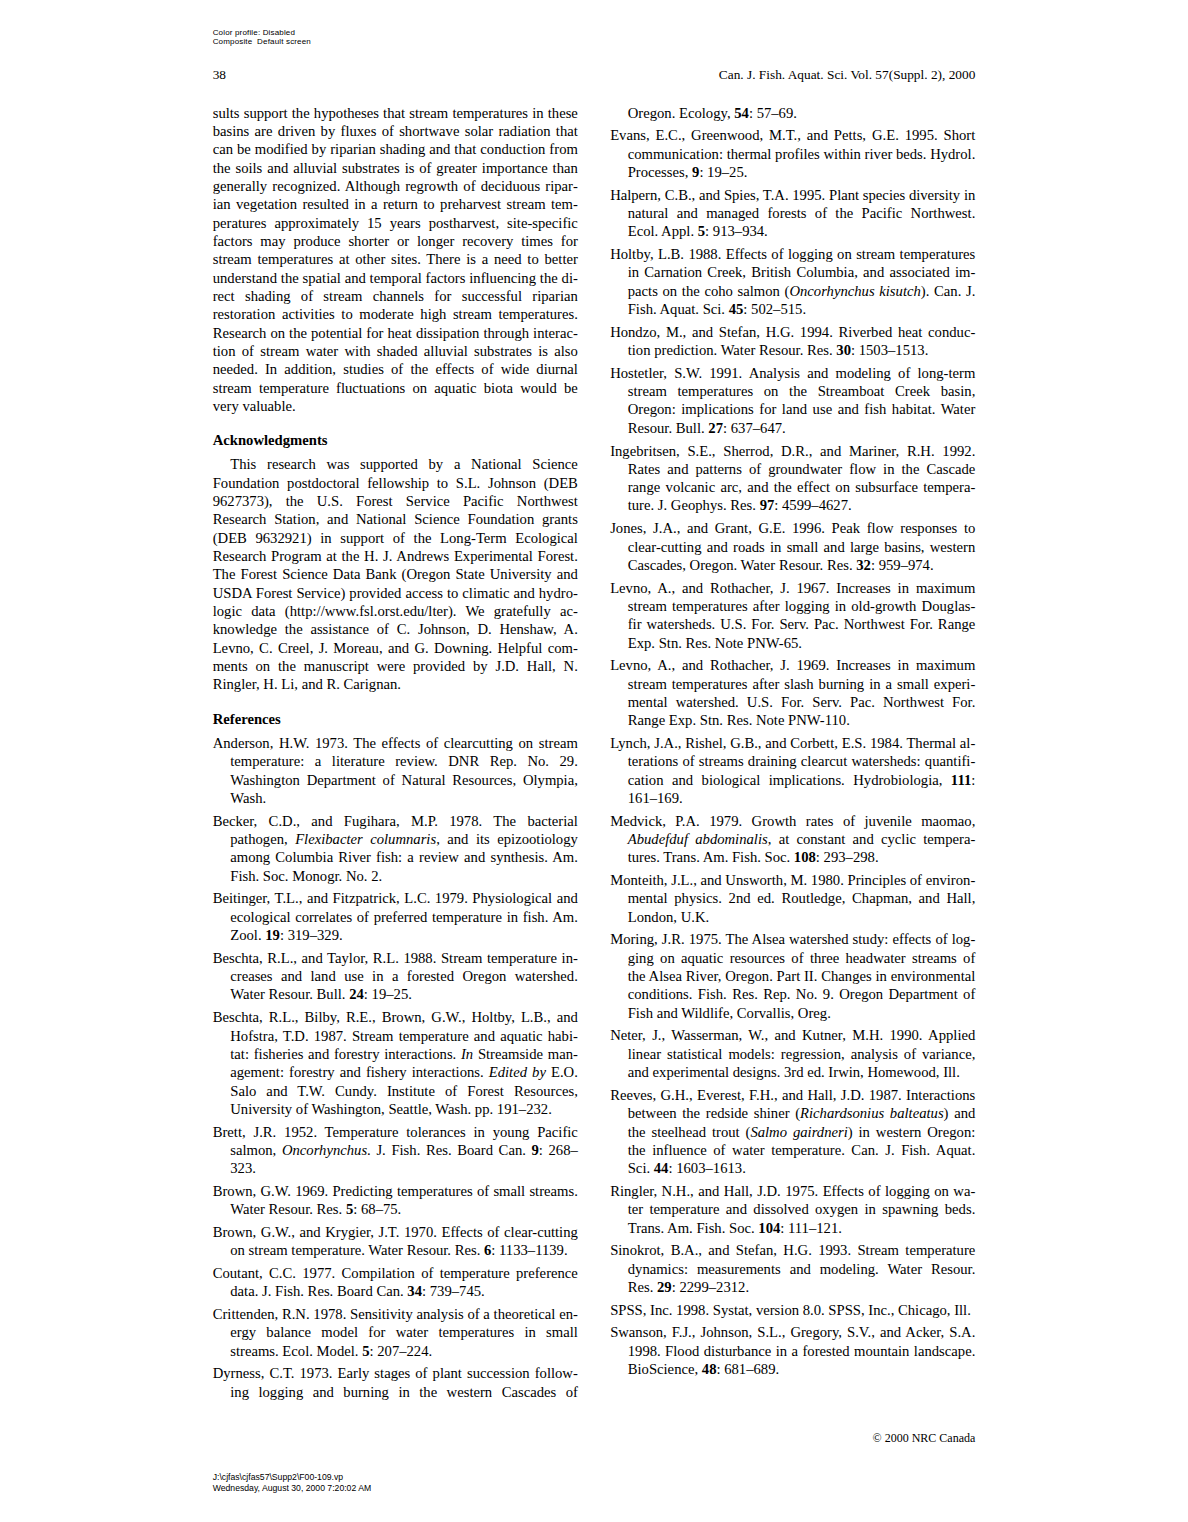Color profile: Disabled
Composite Default screen
38 Can. J. Fish. Aquat. Sci. Vol. 57(Suppl. 2), 2000
sults support the hypotheses that stream temperatures in these basins are driven by fluxes of shortwave solar radiation that can be modified by riparian shading and that conduction from the soils and alluvial substrates is of greater importance than generally recognized. Although regrowth of deciduous riparian vegetation resulted in a return to preharvest stream temperatures approximately 15 years postharvest, site-specific factors may produce shorter or longer recovery times for stream temperatures at other sites. There is a need to better understand the spatial and temporal factors influencing the direct shading of stream channels for successful riparian restoration activities to moderate high stream temperatures. Research on the potential for heat dissipation through interaction of stream water with shaded alluvial substrates is also needed. In addition, studies of the effects of wide diurnal stream temperature fluctuations on aquatic biota would be very valuable.
Acknowledgments
This research was supported by a National Science Foundation postdoctoral fellowship to S.L. Johnson (DEB 9627373), the U.S. Forest Service Pacific Northwest Research Station, and National Science Foundation grants (DEB 9632921) in support of the Long-Term Ecological Research Program at the H. J. Andrews Experimental Forest. The Forest Science Data Bank (Oregon State University and USDA Forest Service) provided access to climatic and hydrologic data (http://www.fsl.orst.edu/lter). We gratefully acknowledge the assistance of C. Johnson, D. Henshaw, A. Levno, C. Creel, J. Moreau, and G. Downing. Helpful comments on the manuscript were provided by J.D. Hall, N. Ringler, H. Li, and R. Carignan.
References
Anderson, H.W. 1973. The effects of clearcutting on stream temperature: a literature review. DNR Rep. No. 29. Washington Department of Natural Resources, Olympia, Wash.
Becker, C.D., and Fugihara, M.P. 1978. The bacterial pathogen, Flexibacter columnaris, and its epizootiology among Columbia River fish: a review and synthesis. Am. Fish. Soc. Monogr. No. 2.
Beitinger, T.L., and Fitzpatrick, L.C. 1979. Physiological and ecological correlates of preferred temperature in fish. Am. Zool. 19: 319–329.
Beschta, R.L., and Taylor, R.L. 1988. Stream temperature increases and land use in a forested Oregon watershed. Water Resour. Bull. 24: 19–25.
Beschta, R.L., Bilby, R.E., Brown, G.W., Holtby, L.B., and Hofstra, T.D. 1987. Stream temperature and aquatic habitat: fisheries and forestry interactions. In Streamside management: forestry and fishery interactions. Edited by E.O. Salo and T.W. Cundy. Institute of Forest Resources, University of Washington, Seattle, Wash. pp. 191–232.
Brett, J.R. 1952. Temperature tolerances in young Pacific salmon, Oncorhynchus. J. Fish. Res. Board Can. 9: 268–323.
Brown, G.W. 1969. Predicting temperatures of small streams. Water Resour. Res. 5: 68–75.
Brown, G.W., and Krygier, J.T. 1970. Effects of clear-cutting on stream temperature. Water Resour. Res. 6: 1133–1139.
Coutant, C.C. 1977. Compilation of temperature preference data. J. Fish. Res. Board Can. 34: 739–745.
Crittenden, R.N. 1978. Sensitivity analysis of a theoretical energy balance model for water temperatures in small streams. Ecol. Model. 5: 207–224.
Dyrness, C.T. 1973. Early stages of plant succession following logging and burning in the western Cascades of Oregon. Ecology, 54: 57–69.
Evans, E.C., Greenwood, M.T., and Petts, G.E. 1995. Short communication: thermal profiles within river beds. Hydrol. Processes, 9: 19–25.
Halpern, C.B., and Spies, T.A. 1995. Plant species diversity in natural and managed forests of the Pacific Northwest. Ecol. Appl. 5: 913–934.
Holtby, L.B. 1988. Effects of logging on stream temperatures in Carnation Creek, British Columbia, and associated impacts on the coho salmon (Oncorhynchus kisutch). Can. J. Fish. Aquat. Sci. 45: 502–515.
Hondzo, M., and Stefan, H.G. 1994. Riverbed heat conduction prediction. Water Resour. Res. 30: 1503–1513.
Hostetler, S.W. 1991. Analysis and modeling of long-term stream temperatures on the Streamboat Creek basin, Oregon: implications for land use and fish habitat. Water Resour. Bull. 27: 637–647.
Ingebritsen, S.E., Sherrod, D.R., and Mariner, R.H. 1992. Rates and patterns of groundwater flow in the Cascade range volcanic arc, and the effect on subsurface temperature. J. Geophys. Res. 97: 4599–4627.
Jones, J.A., and Grant, G.E. 1996. Peak flow responses to clear-cutting and roads in small and large basins, western Cascades, Oregon. Water Resour. Res. 32: 959–974.
Levno, A., and Rothacher, J. 1967. Increases in maximum stream temperatures after logging in old-growth Douglas-fir watersheds. U.S. For. Serv. Pac. Northwest For. Range Exp. Stn. Res. Note PNW-65.
Levno, A., and Rothacher, J. 1969. Increases in maximum stream temperatures after slash burning in a small experimental watershed. U.S. For. Serv. Pac. Northwest For. Range Exp. Stn. Res. Note PNW-110.
Lynch, J.A., Rishel, G.B., and Corbett, E.S. 1984. Thermal alterations of streams draining clearcut watersheds: quantification and biological implications. Hydrobiologia, 111: 161–169.
Medvick, P.A. 1979. Growth rates of juvenile maomao, Abudefduf abdominalis, at constant and cyclic temperatures. Trans. Am. Fish. Soc. 108: 293–298.
Monteith, J.L., and Unsworth, M. 1980. Principles of environmental physics. 2nd ed. Routledge, Chapman, and Hall, London, U.K.
Moring, J.R. 1975. The Alsea watershed study: effects of logging on aquatic resources of three headwater streams of the Alsea River, Oregon. Part II. Changes in environmental conditions. Fish. Res. Rep. No. 9. Oregon Department of Fish and Wildlife, Corvallis, Oreg.
Neter, J., Wasserman, W., and Kutner, M.H. 1990. Applied linear statistical models: regression, analysis of variance, and experimental designs. 3rd ed. Irwin, Homewood, Ill.
Reeves, G.H., Everest, F.H., and Hall, J.D. 1987. Interactions between the redside shiner (Richardsonius balteatus) and the steelhead trout (Salmo gairdneri) in western Oregon: the influence of water temperature. Can. J. Fish. Aquat. Sci. 44: 1603–1613.
Ringler, N.H., and Hall, J.D. 1975. Effects of logging on water temperature and dissolved oxygen in spawning beds. Trans. Am. Fish. Soc. 104: 111–121.
Sinokrot, B.A., and Stefan, H.G. 1993. Stream temperature dynamics: measurements and modeling. Water Resour. Res. 29: 2299–2312.
SPSS, Inc. 1998. Systat, version 8.0. SPSS, Inc., Chicago, Ill.
Swanson, F.J., Johnson, S.L., Gregory, S.V., and Acker, S.A. 1998. Flood disturbance in a forested mountain landscape. BioScience, 48: 681–689.
© 2000 NRC Canada
J:\cjfas\cjfas57\Supp2\F00-109.vp
Wednesday, August 30, 2000 7:20:02 AM